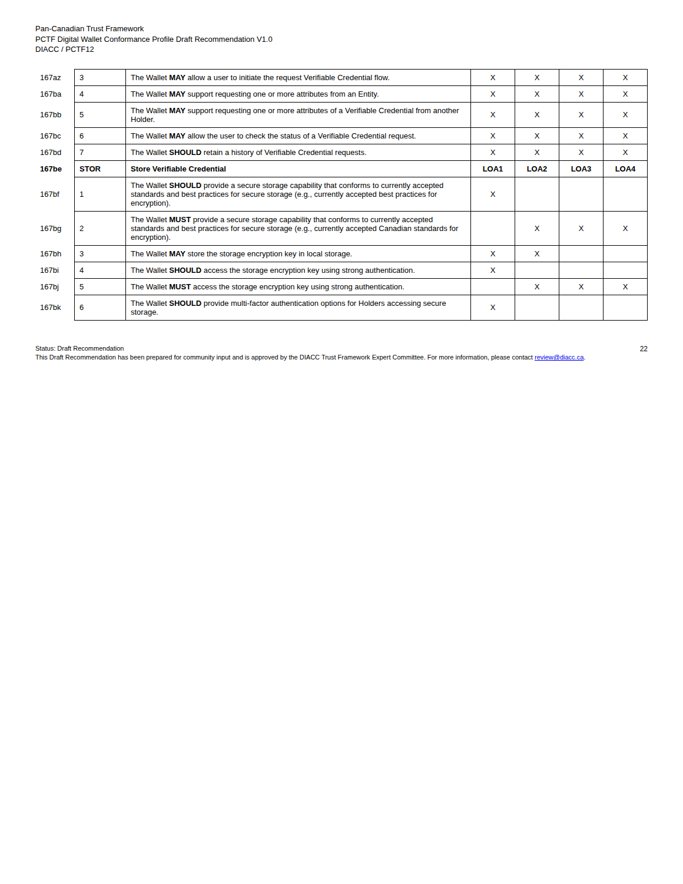Pan-Canadian Trust Framework
PCTF Digital Wallet Conformance Profile Draft Recommendation V1.0
DIACC / PCTF12
| 167az | 3 | The Wallet MAY allow a user to initiate the request Verifiable Credential flow. | X | X | X | X |
| 167ba | 4 | The Wallet MAY support requesting one or more attributes from an Entity. | X | X | X | X |
| 167bb | 5 | The Wallet MAY support requesting one or more attributes of a Verifiable Credential from another Holder. | X | X | X | X |
| 167bc | 6 | The Wallet MAY allow the user to check the status of a Verifiable Credential request. | X | X | X | X |
| 167bd | 7 | The Wallet SHOULD retain a history of Verifiable Credential requests. | X | X | X | X |
| 167be | STOR | Store Verifiable Credential | LOA1 | LOA2 | LOA3 | LOA4 |
| 167bf | 1 | The Wallet SHOULD provide a secure storage capability that conforms to currently accepted standards and best practices for secure storage (e.g., currently accepted best practices for encryption). | X | | | |
| 167bg | 2 | The Wallet MUST provide a secure storage capability that conforms to currently accepted standards and best practices for secure storage (e.g., currently accepted Canadian standards for encryption). | | X | X | X |
| 167bh | 3 | The Wallet MAY store the storage encryption key in local storage. | X | X | | |
| 167bi | 4 | The Wallet SHOULD access the storage encryption key using strong authentication. | X | | | |
| 167bj | 5 | The Wallet MUST access the storage encryption key using strong authentication. | | X | X | X |
| 167bk | 6 | The Wallet SHOULD provide multi-factor authentication options for Holders accessing secure storage. | X | | | |
22 Status: Draft Recommendation
This Draft Recommendation has been prepared for community input and is approved by the DIACC Trust Framework Expert Committee. For more information, please contact review@diacc.ca.